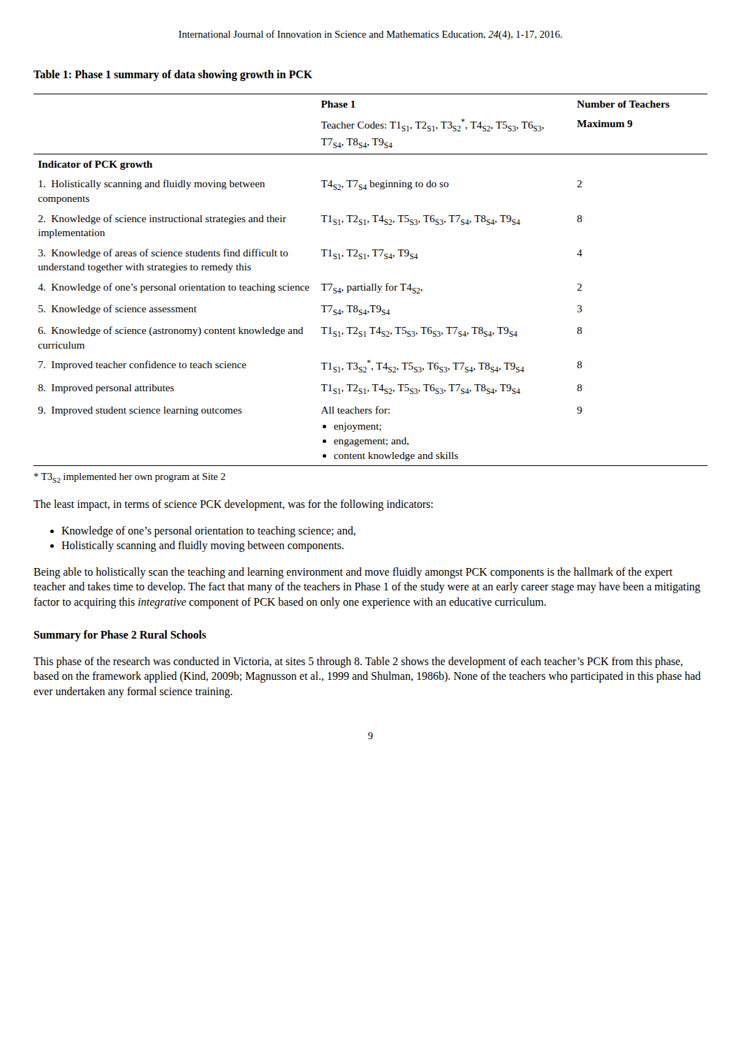International Journal of Innovation in Science and Mathematics Education, 24(4), 1-17, 2016.
Table 1: Phase 1 summary of data showing growth in PCK
| | Phase 1 | Number of Teachers |
| --- | --- | --- |
| | Teacher Codes: T1 S1 , T2 S1 , T3 S2 * , T4 S2 , T5 S3 , T6 S3 , T7 S4 , T8 S4 , T9 S4 | Maximum 9 |
| Indicator of PCK growth |
| 1. Holistically scanning and fluidly moving between components | T4 S2 , T7 S4 beginning to do so | 2 |
| 2. Knowledge of science instructional strategies and their implementation | T1 S1 , T2 S1 , T4 S2 , T5 S3 , T6 S3 , T7 S4 , T8 S4 , T9 S4 | 8 |
| 3. Knowledge of areas of science students find difficult to understand together with strategies to remedy this | T1 S1 , T2 S1 , T7 S4 , T9 S4 | 4 |
| 4. Knowledge of one’s personal orientation to teaching science | T7 S4 , partially for T4 S2 , | 2 |
| 5. Knowledge of science assessment | T7 S4 , T8 S4 ,T9 S4 | 3 |
| 6. Knowledge of science (astronomy) content knowledge and curriculum | T1 S1 , T2 S1 T4 S2 , T5 S3 , T6 S3 , T7 S4 , T8 S4 , T9 S4 | 8 |
| 7. Improved teacher confidence to teach science | T1 S1 , T3 S2 * , T4 S2 , T5 S3 , T6 S3 , T7 S4 , T8 S4 , T9 S4 | 8 |
| 8. Improved personal attributes | T1 S1 , T2 S1 , T4 S2 , T5 S3 , T6 S3 , T7 S4 , T8 S4 , T9 S4 | 8 |
| 9. Improved student science learning outcomes | All teachers for: enjoyment; engagement; and, content knowledge and skills | 9 |
* T3S2 implemented her own program at Site 2
The least impact, in terms of science PCK development, was for the following indicators:
Knowledge of one’s personal orientation to teaching science; and,
Holistically scanning and fluidly moving between components.
Being able to holistically scan the teaching and learning environment and move fluidly amongst PCK components is the hallmark of the expert teacher and takes time to develop. The fact that many of the teachers in Phase 1 of the study were at an early career stage may have been a mitigating factor to acquiring this integrative component of PCK based on only one experience with an educative curriculum.
Summary for Phase 2 Rural Schools
This phase of the research was conducted in Victoria, at sites 5 through 8. Table 2 shows the development of each teacher’s PCK from this phase, based on the framework applied (Kind, 2009b; Magnusson et al., 1999 and Shulman, 1986b). None of the teachers who participated in this phase had ever undertaken any formal science training.
9